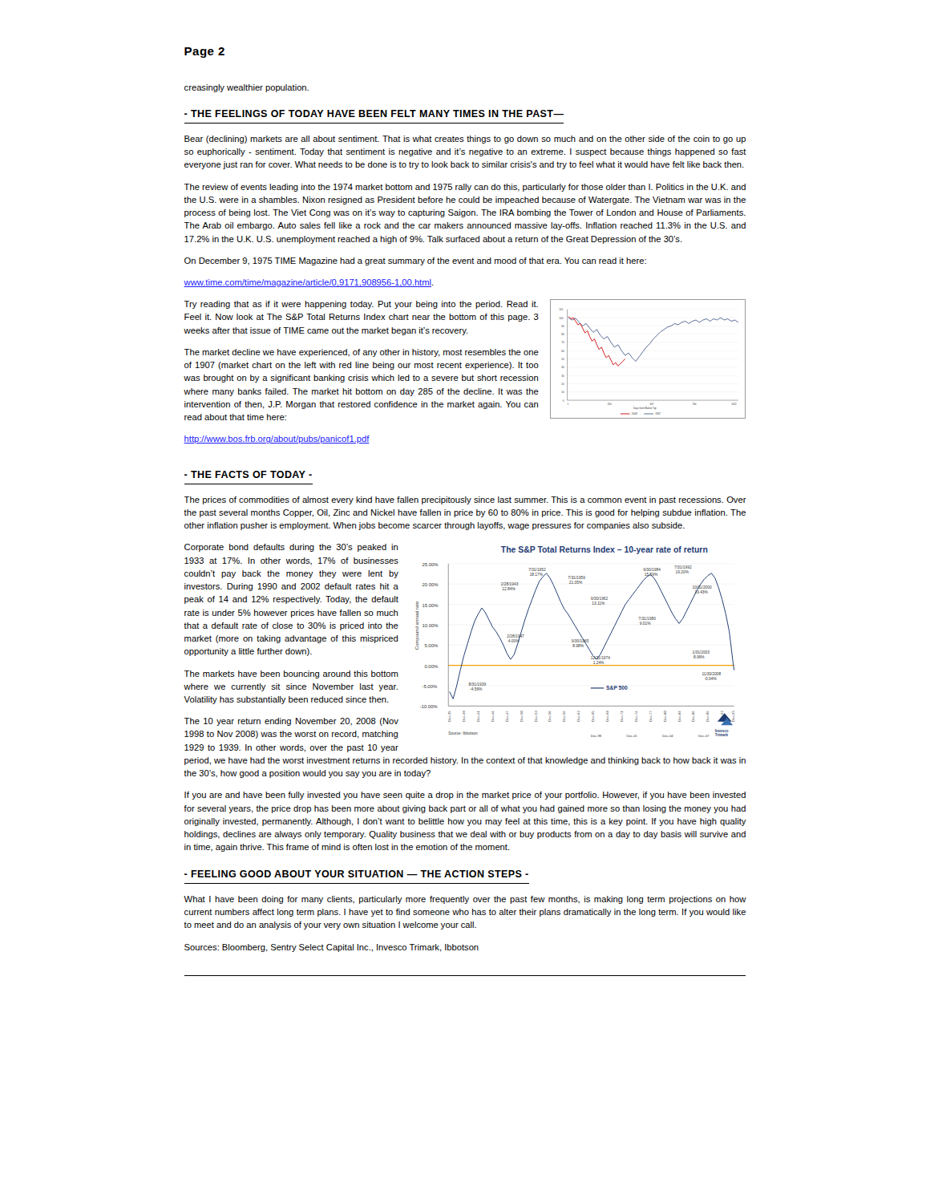Page 2
creasingly wealthier population.
- THE FEELINGS OF TODAY HAVE BEEN FELT MANY TIMES IN THE PAST—
Bear (declining) markets are all about sentiment. That is what creates things to go down so much and on the other side of the coin to go up so euphorically - sentiment. Today that sentiment is negative and it’s negative to an extreme. I suspect because things happened so fast everyone just ran for cover. What needs to be done is to try to look back to similar crisis's and try to feel what it would have felt like back then.
The review of events leading into the 1974 market bottom and 1975 rally can do this, particularly for those older than I. Politics in the U.K. and the U.S. were in a shambles. Nixon resigned as President before he could be impeached because of Watergate. The Vietnam war was in the process of being lost. The Viet Cong was on it’s way to capturing Saigon. The IRA bombing the Tower of London and House of Parliaments. The Arab oil embargo. Auto sales fell like a rock and the car makers announced massive lay-offs. Inflation reached 11.3% in the U.S. and 17.2% in the U.K. U.S. unemployment reached a high of 9%. Talk surfaced about a return of the Great Depression of the 30’s.
On December 9, 1975 TIME Magazine had a great summary of the event and mood of that era. You can read it here:
www.time.com/time/magazine/article/0,9171,908956-1,00.html.
110 100 90 80 70 60 50 40 30 20 10 0 1 254 507 760 1012 Days from Market Top 2008 1907
Try reading that as if it were happening today. Put your being into the period. Read it. Feel it. Now look at The S&P Total Returns Index chart near the bottom of this page. 3 weeks after that issue of TIME came out the market began it’s recovery.
The market decline we have experienced, of any other in history, most resembles the one of 1907 (market chart on the left with red line being our most recent experience). It too was brought on by a significant banking crisis which led to a severe but short recession where many banks failed. The market hit bottom on day 285 of the decline. It was the intervention of then, J.P. Morgan that restored confidence in the market again. You can read about that time here:
http://www.bos.frb.org/about/pubs/panicof1.pdf
- THE FACTS OF TODAY -
The prices of commodities of almost every kind have fallen precipitously since last summer. This is a common event in past recessions. Over the past several months Copper, Oil, Zinc and Nickel have fallen in price by 60 to 80% in price. This is good for helping subdue inflation. The other inflation pusher is employment. When jobs become scarcer through layoffs, wage pressures for companies also subside.
The S&P Total Returns Index – 10-year rate of return 25.00% 20.00% 15.00% 10.00% 5.00% 0.00% -5.00% -10.00% Compound annual rate 7/31/1952 18.17% 2/28/1943 12.84% 7/31/1959 21.05% 9/30/1962 13.11% 9/30/1984 15.59% 7/31/1992 19.20% 10/31/2000 19.43% 7/31/1980 9.01% 2/28/1947 4.00% 9/30/1965 8.98% 12/31/1974 1.24% 1/31/2003 8.96% 8/31/1939 -4.56% 11/30/2008 -0.94% S&P 500 Dec-35 Dec-38 Dec-41 Dec-44 Dec-47 Dec-50 Dec-53 Dec-56 Dec-59 Dec-62 Dec-65 Dec-68 Dec-71 Dec-74 Dec-77 Dec-80 Dec-83 Dec-86 Dec-89 Dec-92 Dec-95 Dec-98 Dec-01 Dec-04 Dec-07 Source: Ibbotson Invesco Trimark
Corporate bond defaults during the 30’s peaked in 1933 at 17%. In other words, 17% of businesses couldn’t pay back the money they were lent by investors. During 1990 and 2002 default rates hit a peak of 14 and 12% respectively. Today, the default rate is under 5% however prices have fallen so much that a default rate of close to 30% is priced into the market (more on taking advantage of this mispriced opportunity a little further down).
The markets have been bouncing around this bottom where we currently sit since November last year. Volatility has substantially been reduced since then.
The 10 year return ending November 20, 2008 (Nov 1998 to Nov 2008) was the worst on record, matching 1929 to 1939. In other words, over the past 10 year period, we have had the worst investment returns in recorded history. In the context of that knowledge and thinking back to how back it was in the 30’s, how good a position would you say you are in today?
If you are and have been fully invested you have seen quite a drop in the market price of your portfolio. However, if you have been invested for several years, the price drop has been more about giving back part or all of what you had gained more so than losing the money you had originally invested, permanently. Although, I don’t want to belittle how you may feel at this time, this is a key point. If you have high quality holdings, declines are always only temporary. Quality business that we deal with or buy products from on a day to day basis will survive and in time, again thrive. This frame of mind is often lost in the emotion of the moment.
- FEELING GOOD ABOUT YOUR SITUATION — THE ACTION STEPS -
What I have been doing for many clients, particularly more frequently over the past few months, is making long term projections on how current numbers affect long term plans. I have yet to find someone who has to alter their plans dramatically in the long term. If you would like to meet and do an analysis of your very own situation I welcome your call.
Sources: Bloomberg, Sentry Select Capital Inc., Invesco Trimark, Ibbotson